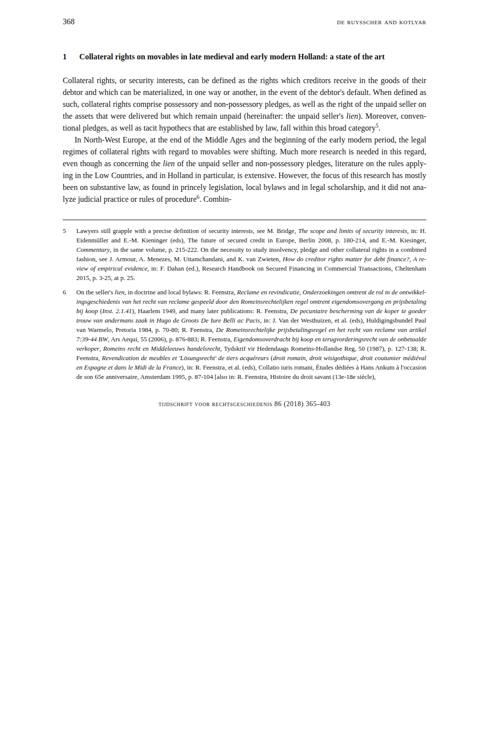368 de ruysscher and kotlyar
1 Collateral rights on movables in late medieval and early modern Holland: a state of the art
Collateral rights, or security interests, can be defined as the rights which creditors receive in the goods of their debtor and which can be materialized, in one way or another, in the event of the debtor's default. When defined as such, collateral rights comprise possessory and non-possessory pledges, as well as the right of the unpaid seller on the assets that were delivered but which remain unpaid (hereinafter: the unpaid seller's lien). Moreover, conventional pledges, as well as tacit hypothecs that are established by law, fall within this broad category5.
In North-West Europe, at the end of the Middle Ages and the beginning of the early modern period, the legal regimes of collateral rights with regard to movables were shifting. Much more research is needed in this regard, even though as concerning the lien of the unpaid seller and non-possessory pledges, literature on the rules applying in the Low Countries, and in Holland in particular, is extensive. However, the focus of this research has mostly been on substantive law, as found in princely legislation, local bylaws and in legal scholarship, and it did not analyze judicial practice or rules of procedure6. Combin-
Lawyers still grapple with a precise definition of security interests, see M. Bridge, The scope and limits of security interests, in: H. Eidenmüller and E.-M. Kieninger (eds), The future of secured credit in Europe, Berlin 2008, p. 180-214, and E.-M. Kiesinger, Commentary, in the same volume, p. 215-222. On the necessity to study insolvency, pledge and other collateral rights in a combined fashion, see J. Armour, A. Menezes, M. Uttamchandani, and K. van Zwieten, How do creditor rights matter for debt finance?, A review of empirical evidence, in: F. Dahan (ed.), Research Handbook on Secured Financing in Commercial Transactions, Cheltenham 2015, p. 3-25, at p. 25.
On the seller's lien, in doctrine and local bylaws: R. Feenstra, Reclame en revindicatie, Onderzoekingen omtrent de rol in de ontwikkelingsgeschiedenis van het recht van reclame gespeeld door den Romeinsrechtelijken regel omtrent eigendomsovergang en prijsbetaling bij koop (Inst. 2.1.41), Haarlem 1949, and many later publications: R. Feenstra, De pecuniaire bescherming van de koper te goeder trouw van andermans zaak in Hugo de Groots De Iure Belli ac Pacis, in: J. Van der Westhuizen, et al. (eds), Huldigingsbundel Paul van Warmelo, Pretoria 1984, p. 70-80; R. Feenstra, De Romeinsrechtelijke prijsbetalingsregel en het recht van reclame van artikel 7:39-44 BW, Ars Aequi, 55 (2006), p. 876-883; R. Feenstra, Eigendomsoverdracht bij koop en terugvorderingsrecht van de onbetaalde verkoper, Romeins recht en Middeleeuws handelsrecht, Tydskrif vir Hedendaags Romeins-Hollandse Reg, 50 (1987), p. 127-138; R. Feenstra, Revendication de meubles et 'Lösungsrecht' de tiers acquéreurs (droit romain, droit wisigothique, droit coutumier médiéval en Espagne et dans le Midi de la France), in: R. Feenstra, et al. (eds), Collatio iuris romani, Études dédiées à Hans Ankum à l'occasion de son 65e anniversaire, Amsterdam 1995, p. 87-104 [also in: R. Feenstra, Histoire du droit savant (13e-18e siècle),
tijdschrift voor rechtsgeschiedenis 86 (2018) 365-403